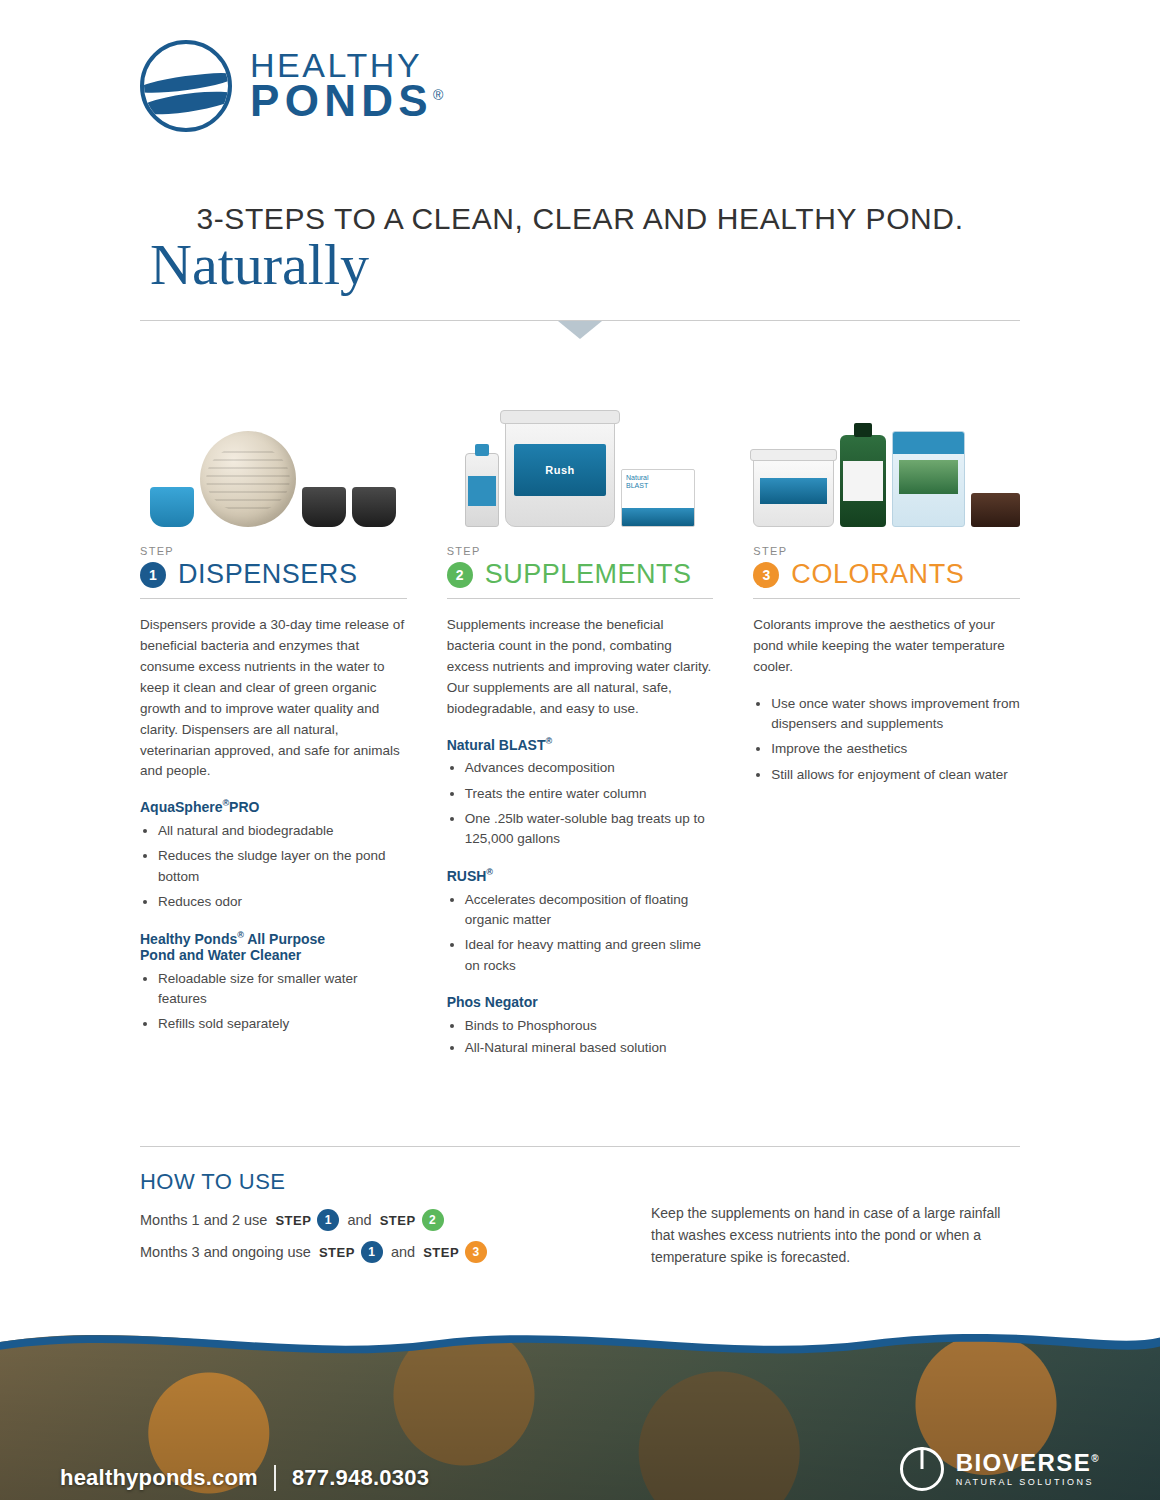HEALTHY PONDS®
3-Steps to a clean, clear and healthy pond.
Naturally
Step
1 Dispensers
Dispensers provide a 30-day time release of beneficial bacteria and enzymes that consume excess nutrients in the water to keep it clean and clear of green organic growth and to improve water quality and clarity. Dispensers are all natural, veterinarian approved, and safe for animals and people.
AquaSphere®PRO
All natural and biodegradable
Reduces the sludge layer on the pond bottom
Reduces odor
Healthy Ponds® All Purpose
Pond and Water Cleaner
Reloadable size for smaller water features
Refills sold separately
Rush
Natural
BLAST
Step
2 Supplements
Supplements increase the beneficial bacteria count in the pond, combating excess nutrients and improving water clarity. Our supplements are all natural, safe, biodegradable, and easy to use.
Natural BLAST®
Advances decomposition
Treats the entire water column
One .25lb water-soluble bag treats up to 125,000 gallons
RUSH®
Accelerates decomposition of floating organic matter
Ideal for heavy matting and green slime on rocks
Phos Negator
Binds to Phosphorous
All-Natural mineral based solution
Step
3 Colorants
Colorants improve the aesthetics of your pond while keeping the water temperature cooler.
Use once water shows improvement from dispensers and supplements
Improve the aesthetics
Still allows for enjoyment of clean water
How to use
Months 1 and 2 use STEP 1 and STEP 2
Months 3 and ongoing use STEP 1 and STEP 3
Keep the supplements on hand in case of a large rainfall that washes excess nutrients into the pond or when a temperature spike is forecasted.
healthyponds.com 877.948.0303
BIOVERSE® NATURAL SOLUTIONS